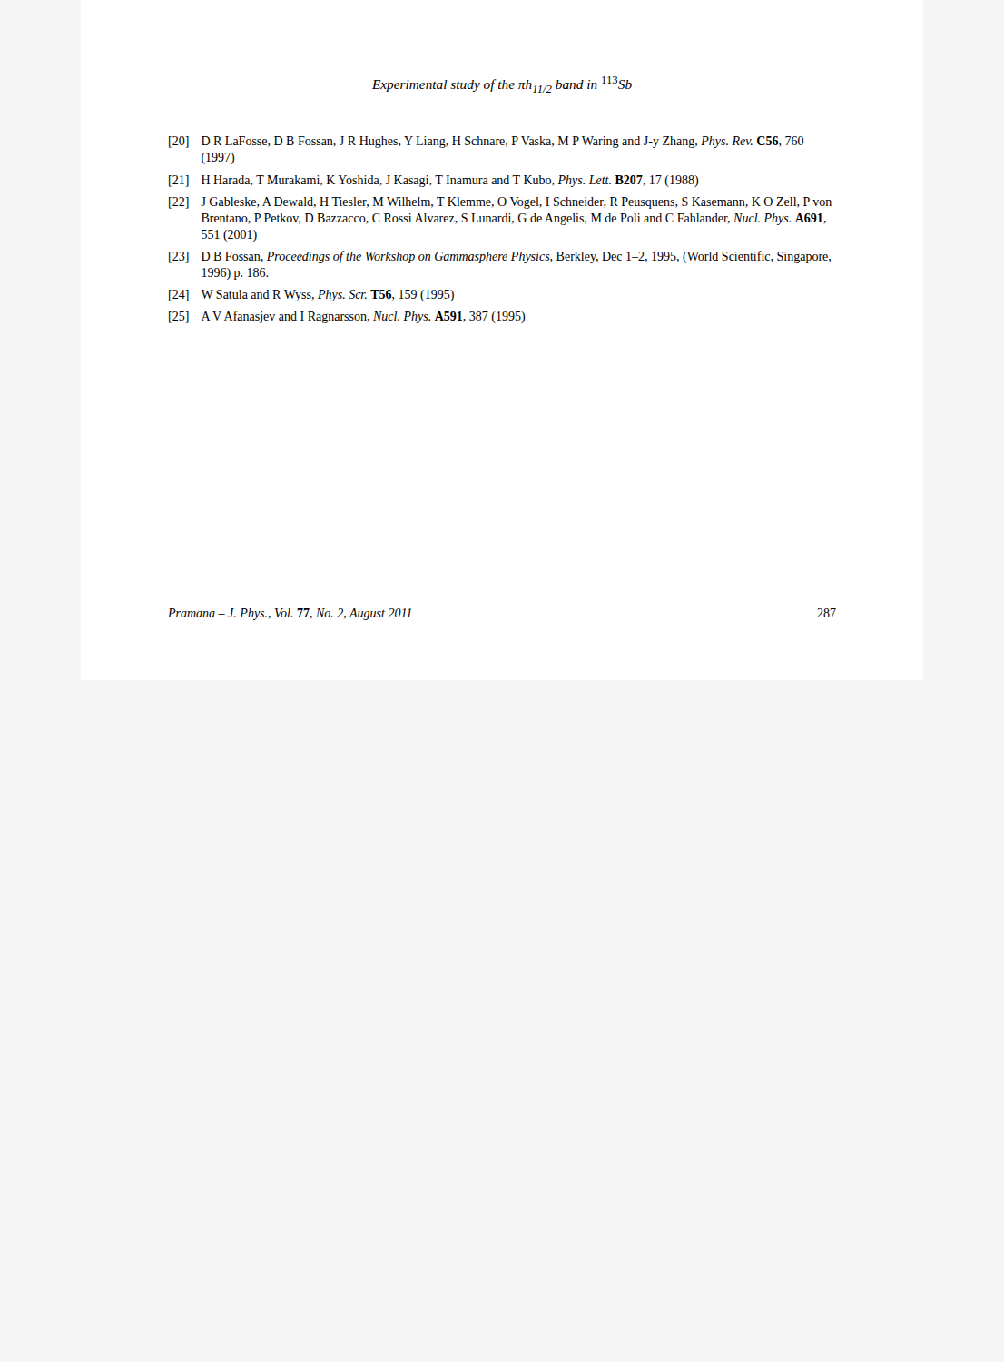Experimental study of the πh11/2 band in 113Sb
[20] D R LaFosse, D B Fossan, J R Hughes, Y Liang, H Schnare, P Vaska, M P Waring and J-y Zhang, Phys. Rev. C56, 760 (1997)
[21] H Harada, T Murakami, K Yoshida, J Kasagi, T Inamura and T Kubo, Phys. Lett. B207, 17 (1988)
[22] J Gableske, A Dewald, H Tiesler, M Wilhelm, T Klemme, O Vogel, I Schneider, R Peusquens, S Kasemann, K O Zell, P von Brentano, P Petkov, D Bazzacco, C Rossi Alvarez, S Lunardi, G de Angelis, M de Poli and C Fahlander, Nucl. Phys. A691, 551 (2001)
[23] D B Fossan, Proceedings of the Workshop on Gammasphere Physics, Berkley, Dec 1–2, 1995, (World Scientific, Singapore, 1996) p. 186.
[24] W Satula and R Wyss, Phys. Scr. T56, 159 (1995)
[25] A V Afanasjev and I Ragnarsson, Nucl. Phys. A591, 387 (1995)
Pramana – J. Phys., Vol. 77, No. 2, August 2011 287